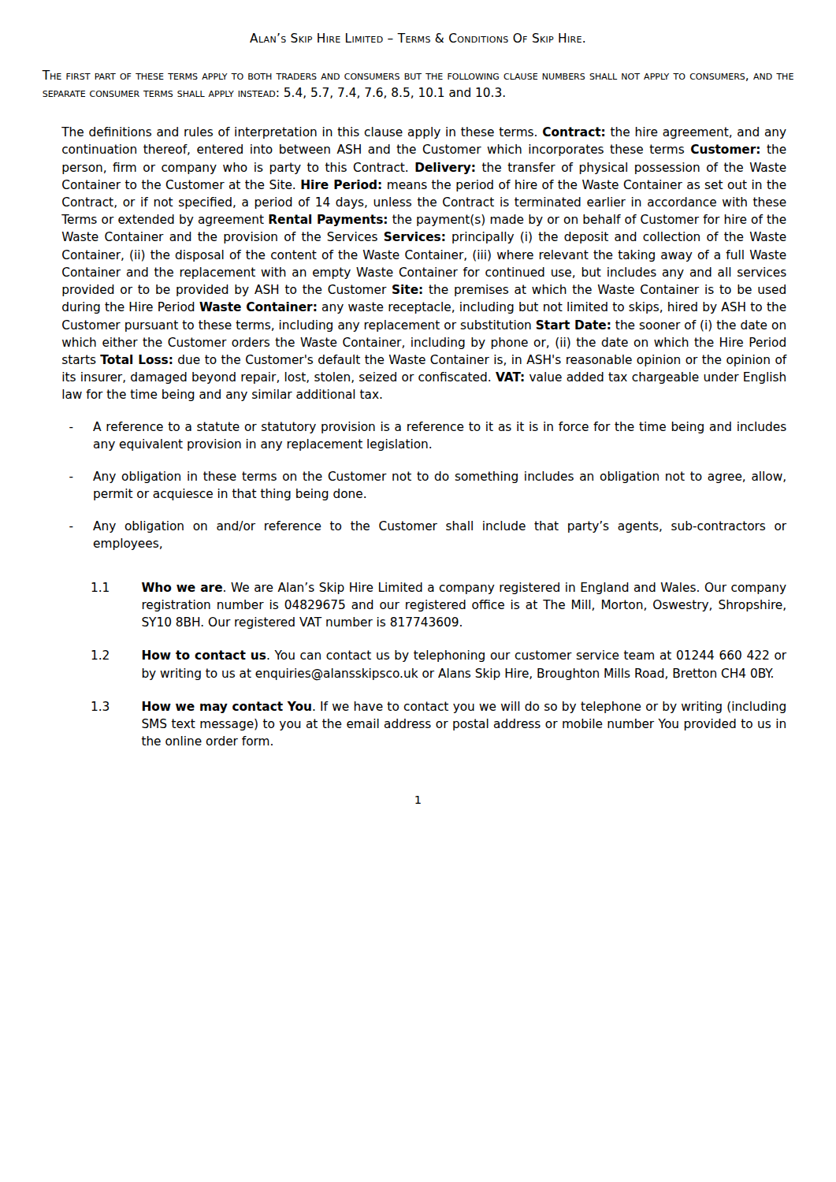Alan’s Skip Hire Limited – Terms & Conditions Of Skip Hire.
The first part of these terms apply to both traders and consumers but the following clause numbers shall not apply to consumers, and the separate consumer terms shall apply instead: 5.4, 5.7, 7.4, 7.6, 8.5, 10.1 and 10.3.
The definitions and rules of interpretation in this clause apply in these terms. Contract: the hire agreement, and any continuation thereof, entered into between ASH and the Customer which incorporates these terms Customer: the person, firm or company who is party to this Contract. Delivery: the transfer of physical possession of the Waste Container to the Customer at the Site. Hire Period: means the period of hire of the Waste Container as set out in the Contract, or if not specified, a period of 14 days, unless the Contract is terminated earlier in accordance with these Terms or extended by agreement Rental Payments: the payment(s) made by or on behalf of Customer for hire of the Waste Container and the provision of the Services Services: principally (i) the deposit and collection of the Waste Container, (ii) the disposal of the content of the Waste Container, (iii) where relevant the taking away of a full Waste Container and the replacement with an empty Waste Container for continued use, but includes any and all services provided or to be provided by ASH to the Customer Site: the premises at which the Waste Container is to be used during the Hire Period Waste Container: any waste receptacle, including but not limited to skips, hired by ASH to the Customer pursuant to these terms, including any replacement or substitution Start Date: the sooner of (i) the date on which either the Customer orders the Waste Container, including by phone or, (ii) the date on which the Hire Period starts Total Loss: due to the Customer's default the Waste Container is, in ASH's reasonable opinion or the opinion of its insurer, damaged beyond repair, lost, stolen, seized or confiscated. VAT: value added tax chargeable under English law for the time being and any similar additional tax.
A reference to a statute or statutory provision is a reference to it as it is in force for the time being and includes any equivalent provision in any replacement legislation.
Any obligation in these terms on the Customer not to do something includes an obligation not to agree, allow, permit or acquiesce in that thing being done.
Any obligation on and/or reference to the Customer shall include that party’s agents, sub-contractors or employees,
Who we are. We are Alan’s Skip Hire Limited a company registered in England and Wales. Our company registration number is 04829675 and our registered office is at The Mill, Morton, Oswestry, Shropshire, SY10 8BH. Our registered VAT number is 817743609.
How to contact us. You can contact us by telephoning our customer service team at 01244 660 422 or by writing to us at enquiries@alansskipsco.uk or Alans Skip Hire, Broughton Mills Road, Bretton CH4 0BY.
How we may contact You. If we have to contact you we will do so by telephone or by writing (including SMS text message) to you at the email address or postal address or mobile number You provided to us in the online order form.
1